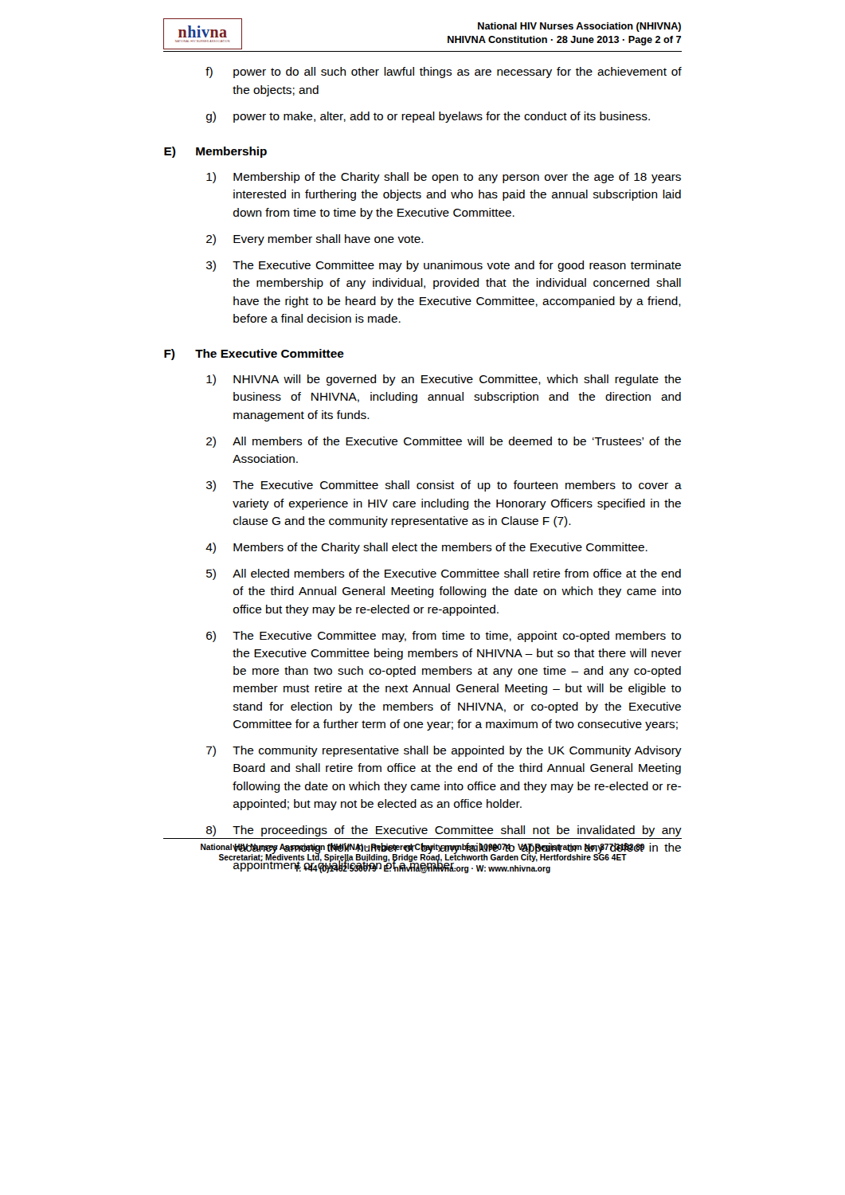nhivna
NATIONAL HIV NURSES ASSOCIATION
National HIV Nurses Association (NHIVNA)
NHIVNA Constitution · 28 June 2013 · Page 2 of 7
f) power to do all such other lawful things as are necessary for the achievement of the objects; and
g) power to make, alter, add to or repeal byelaws for the conduct of its business.
E) Membership
1) Membership of the Charity shall be open to any person over the age of 18 years interested in furthering the objects and who has paid the annual subscription laid down from time to time by the Executive Committee.
2) Every member shall have one vote.
3) The Executive Committee may by unanimous vote and for good reason terminate the membership of any individual, provided that the individual concerned shall have the right to be heard by the Executive Committee, accompanied by a friend, before a final decision is made.
F) The Executive Committee
1) NHIVNA will be governed by an Executive Committee, which shall regulate the business of NHIVNA, including annual subscription and the direction and management of its funds.
2) All members of the Executive Committee will be deemed to be ‘Trustees’ of the Association.
3) The Executive Committee shall consist of up to fourteen members to cover a variety of experience in HIV care including the Honorary Officers specified in the clause G and the community representative as in Clause F (7).
4) Members of the Charity shall elect the members of the Executive Committee.
5) All elected members of the Executive Committee shall retire from office at the end of the third Annual General Meeting following the date on which they came into office but they may be re-elected or re-appointed.
6) The Executive Committee may, from time to time, appoint co-opted members to the Executive Committee being members of NHIVNA – but so that there will never be more than two such co-opted members at any one time – and any co-opted member must retire at the next Annual General Meeting – but will be eligible to stand for election by the members of NHIVNA, or co-opted by the Executive Committee for a further term of one year; for a maximum of two consecutive years;
7) The community representative shall be appointed by the UK Community Advisory Board and shall retire from office at the end of the third Annual General Meeting following the date on which they came into office and they may be re-elected or re-appointed; but may not be elected as an office holder.
8) The proceedings of the Executive Committee shall not be invalidated by any vacancy among their number or by any failure to appoint or any defect in the appointment or qualification of a member.
National HIV Nurses Association (NHIVNA) · Registered Charity number: 1099074 · VAT Registration No: 877 3182 89
Secretariat: Medivents Ltd, Spirella Building, Bridge Road, Letchworth Garden City, Hertfordshire SG6 4ET
T: +44 (0)1462 530079 · E: nhivna@nhivna.org · W: www.nhivna.org